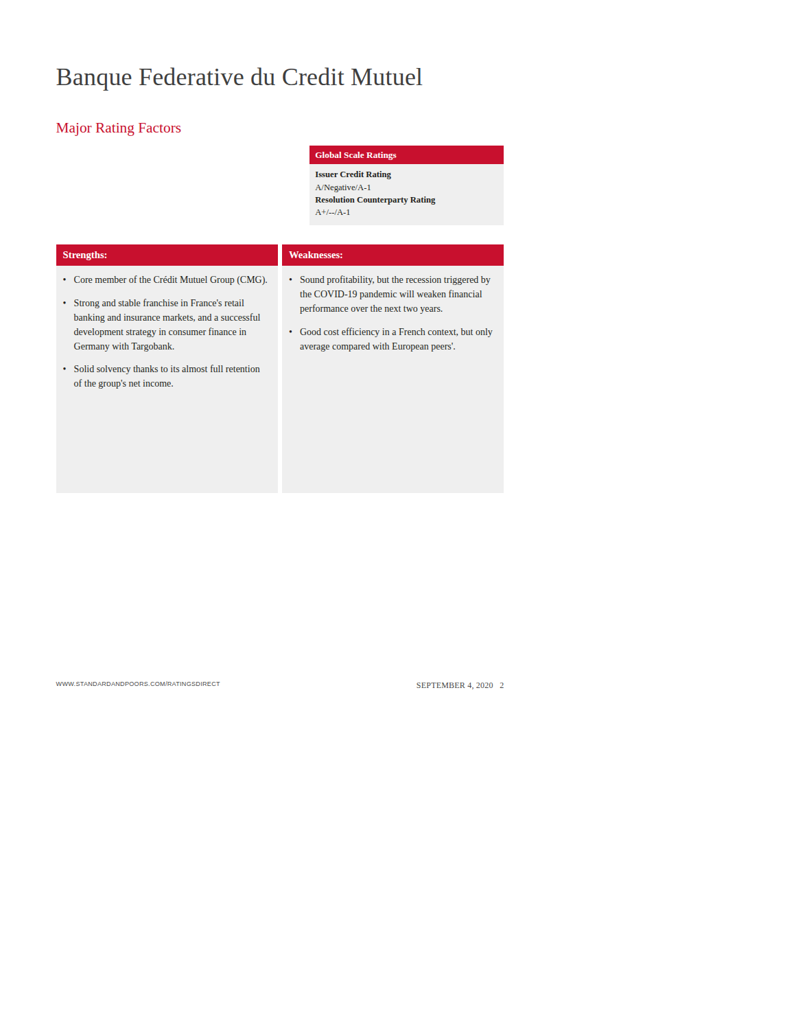Banque Federative du Credit Mutuel
Major Rating Factors
Global Scale Ratings
Issuer Credit Rating
A/Negative/A-1
Resolution Counterparty Rating
A+/--/A-1
| Strengths: | Weaknesses: |
| --- | --- |
| Core member of the Crédit Mutuel Group (CMG). Strong and stable franchise in France's retail banking and insurance markets, and a successful development strategy in consumer finance in Germany with Targobank. Solid solvency thanks to its almost full retention of the group's net income. | Sound profitability, but the recession triggered by the COVID-19 pandemic will weaken financial performance over the next two years. Good cost efficiency in a French context, but only average compared with European peers'. |
WWW.STANDARDANDPOORS.COM/RATINGSDIRECT SEPTEMBER 4, 2020 2